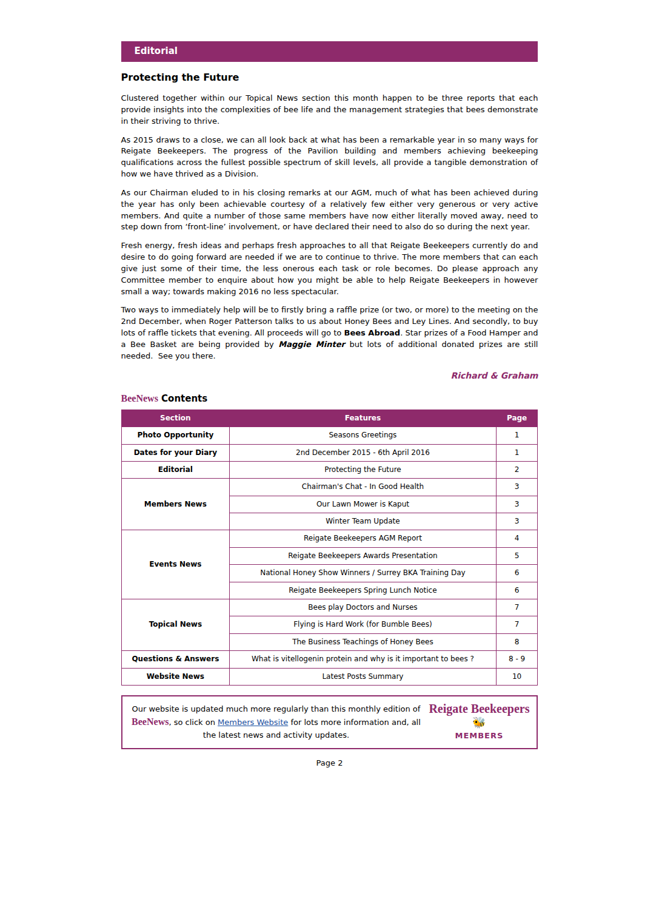Editorial
Protecting the Future
Clustered together within our Topical News section this month happen to be three reports that each provide insights into the complexities of bee life and the management strategies that bees demonstrate in their striving to thrive.
As 2015 draws to a close, we can all look back at what has been a remarkable year in so many ways for Reigate Beekeepers. The progress of the Pavilion building and members achieving beekeeping qualifications across the fullest possible spectrum of skill levels, all provide a tangible demonstration of how we have thrived as a Division.
As our Chairman eluded to in his closing remarks at our AGM, much of what has been achieved during the year has only been achievable courtesy of a relatively few either very generous or very active members. And quite a number of those same members have now either literally moved away, need to step down from ‘front-line’ involvement, or have declared their need to also do so during the next year.
Fresh energy, fresh ideas and perhaps fresh approaches to all that Reigate Beekeepers currently do and desire to do going forward are needed if we are to continue to thrive. The more members that can each give just some of their time, the less onerous each task or role becomes. Do please approach any Committee member to enquire about how you might be able to help Reigate Beekeepers in however small a way; towards making 2016 no less spectacular.
Two ways to immediately help will be to firstly bring a raffle prize (or two, or more) to the meeting on the 2nd December, when Roger Patterson talks to us about Honey Bees and Ley Lines. And secondly, to buy lots of raffle tickets that evening. All proceeds will go to Bees Abroad. Star prizes of a Food Hamper and a Bee Basket are being provided by Maggie Minter but lots of additional donated prizes are still needed. See you there.
Richard & Graham
BeeNews Contents
| Section | Features | Page |
| --- | --- | --- |
| Photo Opportunity | Seasons Greetings | 1 |
| Dates for your Diary | 2nd December 2015 - 6th April 2016 | 1 |
| Editorial | Protecting the Future | 2 |
| Members News | Chairman's Chat - In Good Health | 3 |
| Our Lawn Mower is Kaput | 3 |
| Winter Team Update | 3 |
| Events News | Reigate Beekeepers AGM Report | 4 |
| Reigate Beekeepers Awards Presentation | 5 |
| National Honey Show Winners / Surrey BKA Training Day | 6 |
| Reigate Beekeepers Spring Lunch Notice | 6 |
| Topical News | Bees play Doctors and Nurses | 7 |
| Flying is Hard Work (for Bumble Bees) | 7 |
| The Business Teachings of Honey Bees | 8 |
| Questions & Answers | What is vitellogenin protein and why is it important to bees ? | 8 - 9 |
| Website News | Latest Posts Summary | 10 |
Our website is updated much more regularly than this monthly edition of BeeNews, so click on Members Website for lots more information and, all the latest news and activity updates.
Reigate Beekeepers
🐝
MEMBERS
Page 2